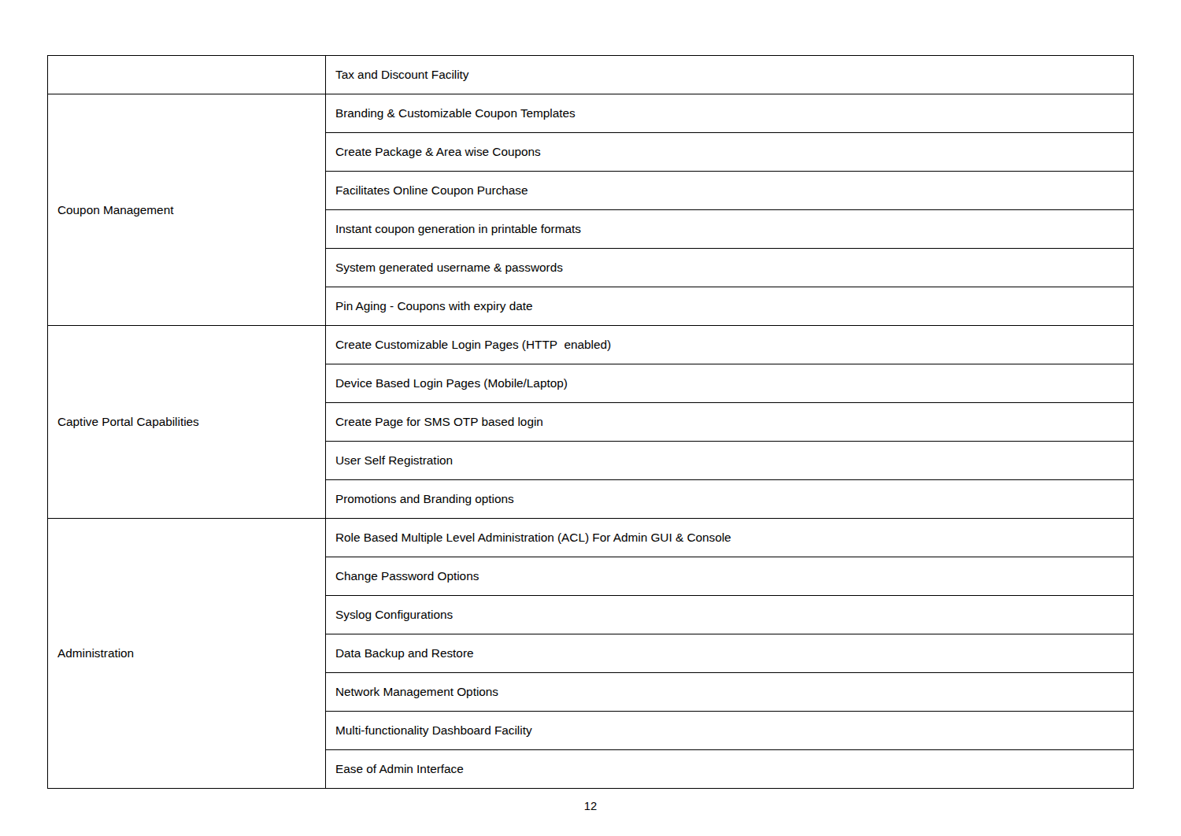| | Tax and Discount Facility |
| Coupon Management | Branding & Customizable Coupon Templates |
| Create Package & Area wise Coupons |
| Facilitates Online Coupon Purchase |
| Instant coupon generation in printable formats |
| System generated username & passwords |
| Pin Aging - Coupons with expiry date |
| Captive Portal Capabilities | Create Customizable Login Pages (HTTP enabled) |
| Device Based Login Pages (Mobile/Laptop) |
| Create Page for SMS OTP based login |
| User Self Registration |
| Promotions and Branding options |
| Administration | Role Based Multiple Level Administration (ACL) For Admin GUI & Console |
| Change Password Options |
| Syslog Configurations |
| Data Backup and Restore |
| Network Management Options |
| Multi-functionality Dashboard Facility |
| Ease of Admin Interface |
12